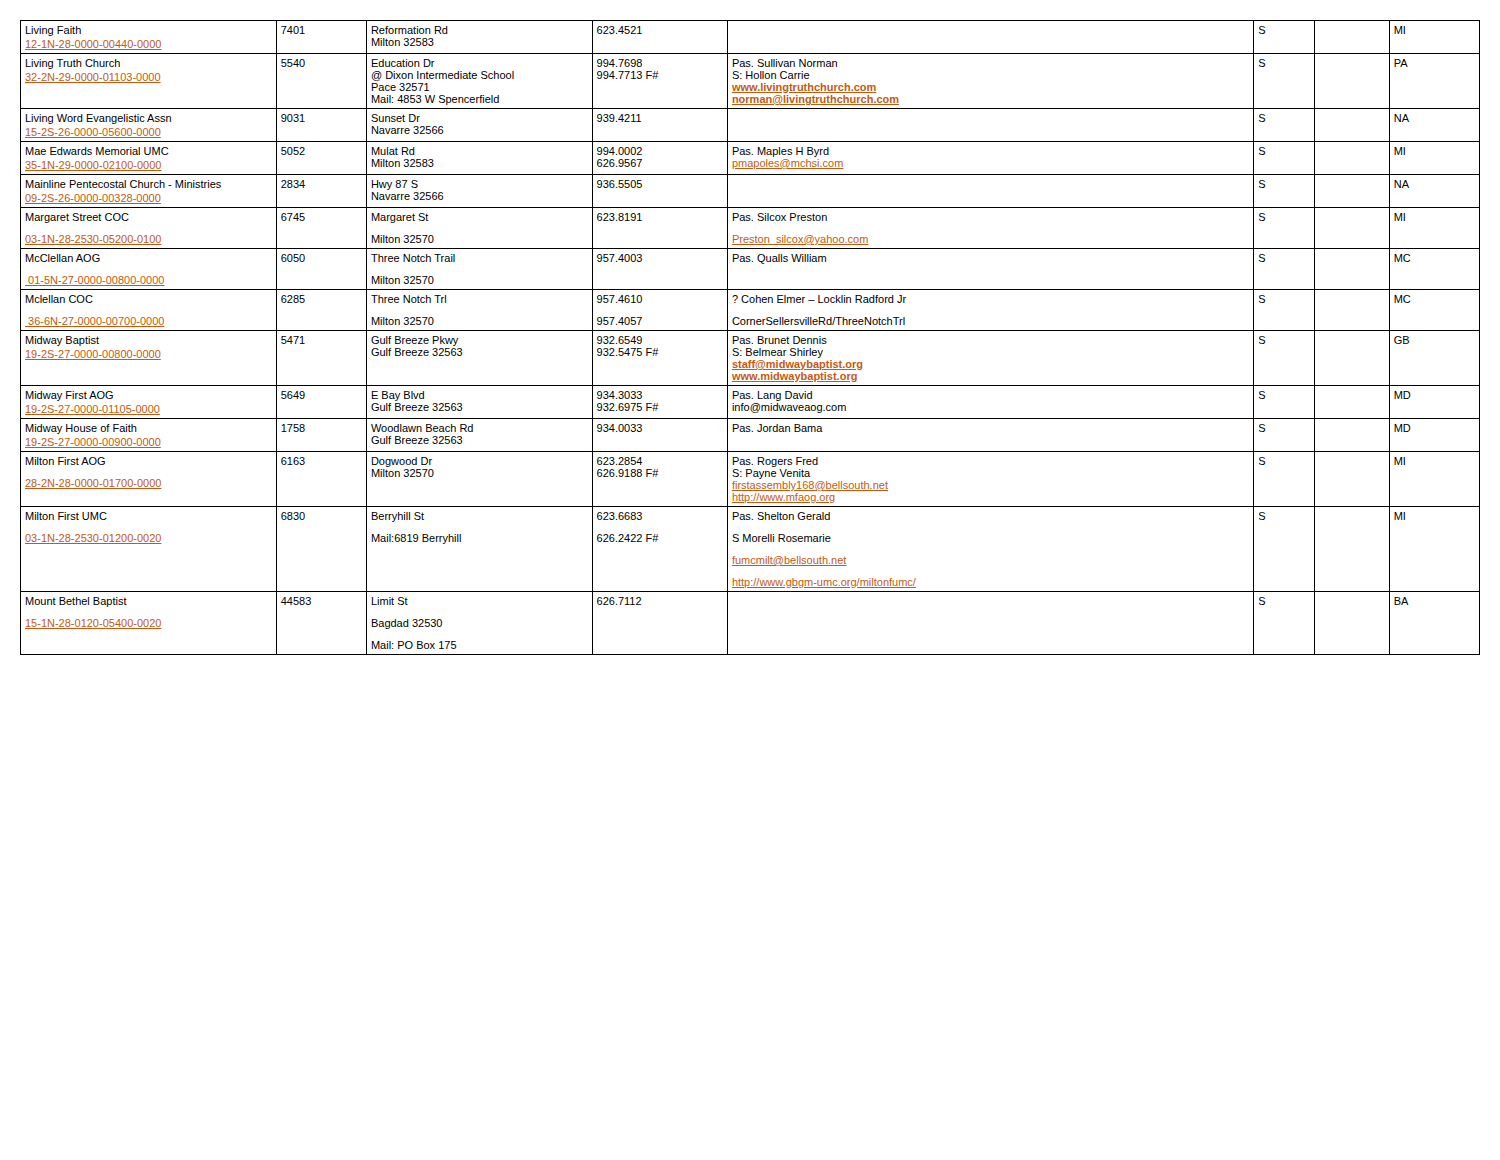| Living Faith 12-1N-28-0000-00440-0000 | 7401 | Reformation Rd Milton 32583 | 623.4521 | | S | | MI |
| Living Truth Church 32-2N-29-0000-01103-0000 | 5540 | Education Dr @ Dixon Intermediate School Pace 32571 Mail: 4853 W Spencerfield | 994.7698 994.7713 F# | Pas. Sullivan Norman S: Hollon Carrie www.livingtruthchurch.com norman@livingtruthchurch.com | S | | PA |
| Living Word Evangelistic Assn 15-2S-26-0000-05600-0000 | 9031 | Sunset Dr Navarre 32566 | 939.4211 | | S | | NA |
| Mae Edwards Memorial UMC 35-1N-29-0000-02100-0000 | 5052 | Mulat Rd Milton 32583 | 994.0002 626.9567 | Pas. Maples H Byrd pmapoles@mchsi.com | S | | MI |
| Mainline Pentecostal Church - Ministries 09-2S-26-0000-00328-0000 | 2834 | Hwy 87 S Navarre 32566 | 936.5505 | | S | | NA |
| Margaret Street COC 03-1N-28-2530-05200-0100 | 6745 | Margaret St Milton 32570 | 623.8191 | Pas. Silcox Preston Preston_silcox@yahoo.com | S | | MI |
| McClellan AOG 01-5N-27-0000-00800-0000 | 6050 | Three Notch Trail Milton 32570 | 957.4003 | Pas. Qualls William | S | | MC |
| Mclellan COC 36-6N-27-0000-00700-0000 | 6285 | Three Notch Trl Milton 32570 | 957.4610 957.4057 | ? Cohen Elmer – Locklin Radford Jr CornerSellersvilleRd/ThreeNotchTrl | S | | MC |
| Midway Baptist 19-2S-27-0000-00800-0000 | 5471 | Gulf Breeze Pkwy Gulf Breeze 32563 | 932.6549 932.5475 F# | Pas. Brunet Dennis S: Belmear Shirley staff@midwaybaptist.org www.midwaybaptist.org | S | | GB |
| Midway First AOG 19-2S-27-0000-01105-0000 | 5649 | E Bay Blvd Gulf Breeze 32563 | 934.3033 932.6975 F# | Pas. Lang David info@midwaveaog.com | S | | MD |
| Midway House of Faith 19-2S-27-0000-00900-0000 | 1758 | Woodlawn Beach Rd Gulf Breeze 32563 | 934.0033 | Pas. Jordan Bama | S | | MD |
| Milton First AOG 28-2N-28-0000-01700-0000 | 6163 | Dogwood Dr Milton 32570 | 623.2854 626.9188 F# | Pas. Rogers Fred S: Payne Venita firstassembly168@bellsouth.net http://www.mfaog.org | S | | MI |
| Milton First UMC 03-1N-28-2530-01200-0020 | 6830 | Berryhill St Mail:6819 Berryhill | 623.6683 626.2422 F# | Pas. Shelton Gerald S Morelli Rosemarie fumcmilt@bellsouth.net http://www.gbgm-umc.org/miltonfumc/ | S | | MI |
| Mount Bethel Baptist 15-1N-28-0120-05400-0020 | 44583 | Limit St Bagdad 32530 Mail: PO Box 175 | 626.7112 | | S | | BA |